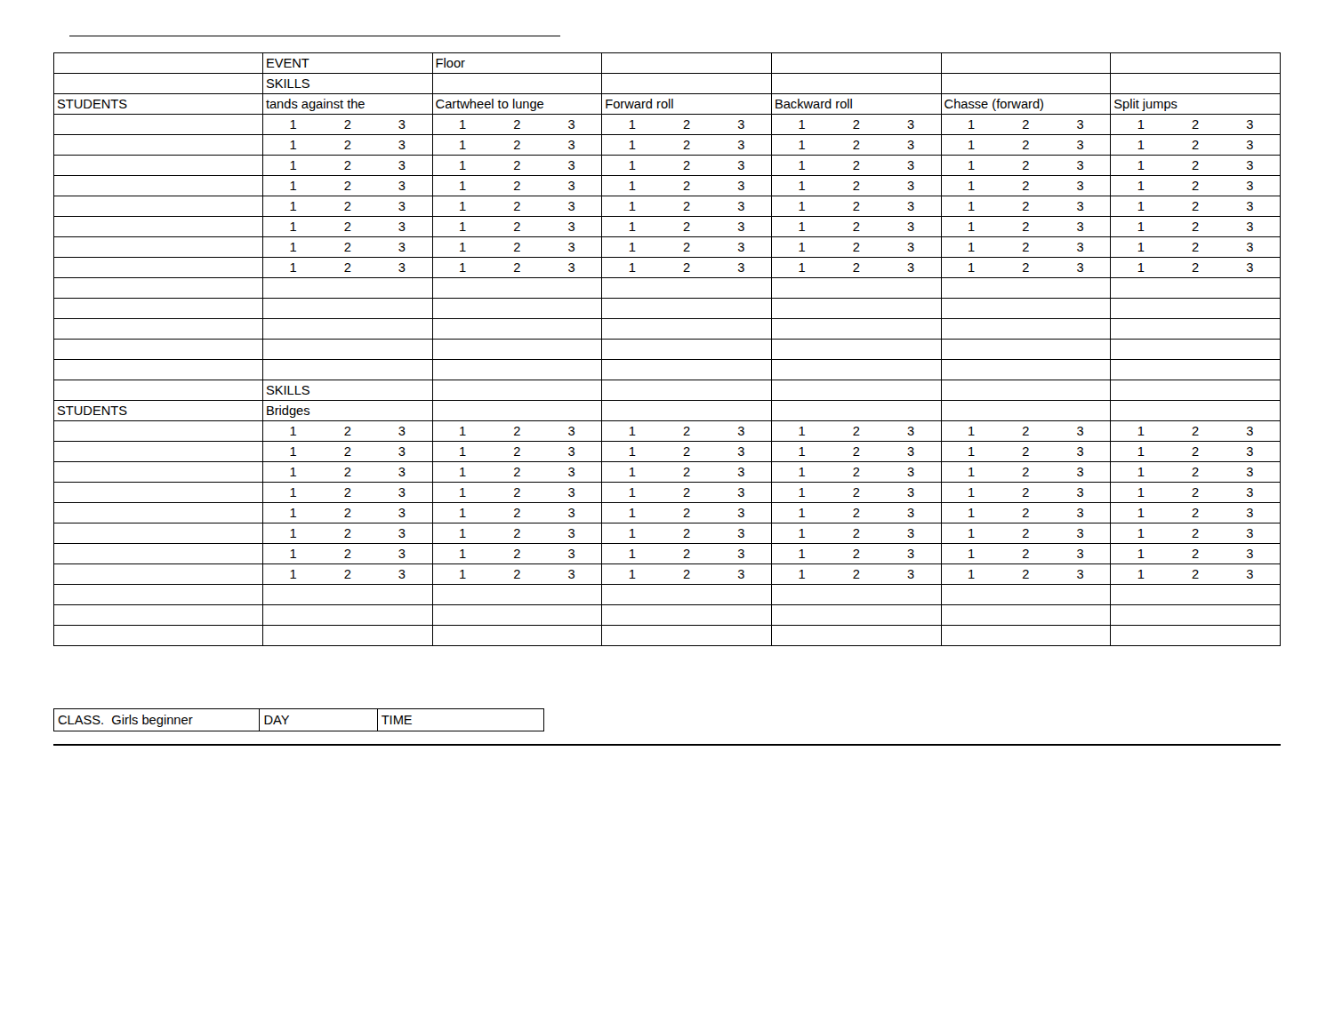| | EVENT | Floor | | | | |
| | SKILLS | | | | | |
| STUDENTS | tands against the | Cartwheel to lunge | Forward roll | Backward roll | Chasse (forward) | Split jumps |
| | 1 2 3 | 1 2 3 | 1 2 3 | 1 2 3 | 1 2 3 | 1 2 3 |
| | 1 2 3 | 1 2 3 | 1 2 3 | 1 2 3 | 1 2 3 | 1 2 3 |
| | 1 2 3 | 1 2 3 | 1 2 3 | 1 2 3 | 1 2 3 | 1 2 3 |
| | 1 2 3 | 1 2 3 | 1 2 3 | 1 2 3 | 1 2 3 | 1 2 3 |
| | 1 2 3 | 1 2 3 | 1 2 3 | 1 2 3 | 1 2 3 | 1 2 3 |
| | 1 2 3 | 1 2 3 | 1 2 3 | 1 2 3 | 1 2 3 | 1 2 3 |
| | 1 2 3 | 1 2 3 | 1 2 3 | 1 2 3 | 1 2 3 | 1 2 3 |
| | 1 2 3 | 1 2 3 | 1 2 3 | 1 2 3 | 1 2 3 | 1 2 3 |
| | SKILLS | | | | | |
| STUDENTS | Bridges | | | | | |
| | 1 2 3 | 1 2 3 | 1 2 3 | 1 2 3 | 1 2 3 | 1 2 3 |
| | 1 2 3 | 1 2 3 | 1 2 3 | 1 2 3 | 1 2 3 | 1 2 3 |
| | 1 2 3 | 1 2 3 | 1 2 3 | 1 2 3 | 1 2 3 | 1 2 3 |
| | 1 2 3 | 1 2 3 | 1 2 3 | 1 2 3 | 1 2 3 | 1 2 3 |
| | 1 2 3 | 1 2 3 | 1 2 3 | 1 2 3 | 1 2 3 | 1 2 3 |
| | 1 2 3 | 1 2 3 | 1 2 3 | 1 2 3 | 1 2 3 | 1 2 3 |
| | 1 2 3 | 1 2 3 | 1 2 3 | 1 2 3 | 1 2 3 | 1 2 3 |
| | 1 2 3 | 1 2 3 | 1 2 3 | 1 2 3 | 1 2 3 | 1 2 3 |
| CLASS. Girls beginner | DAY | TIME |